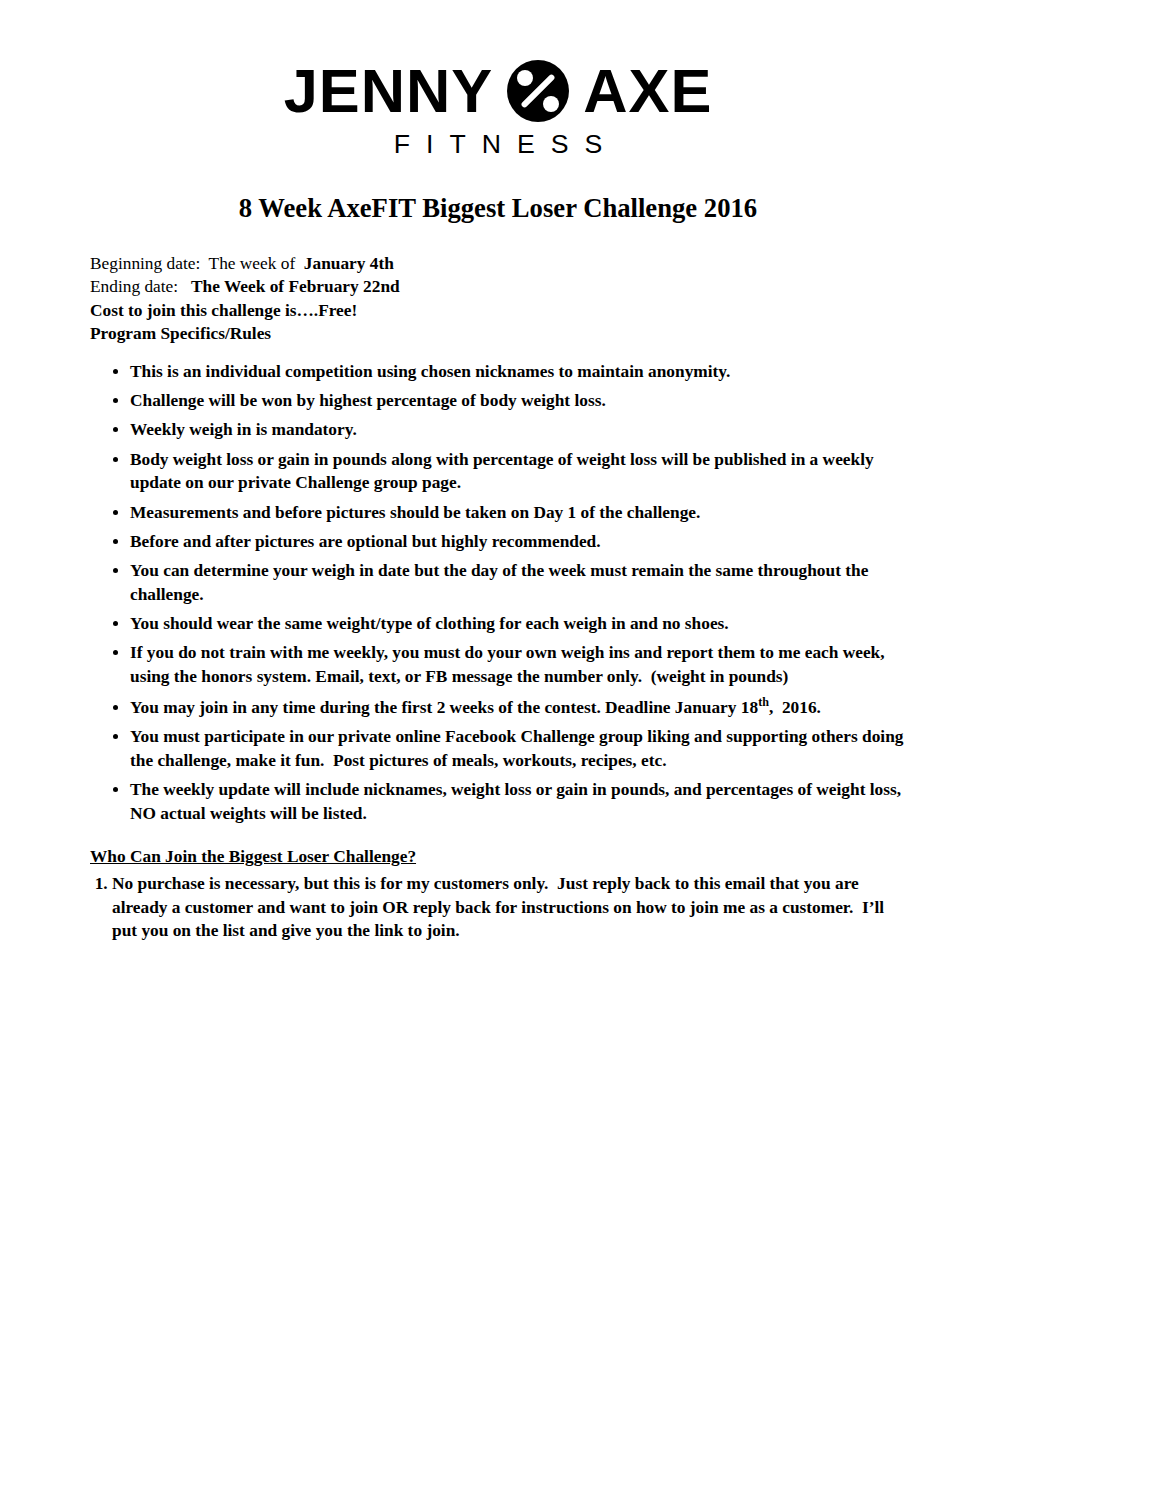JENNY AXE
FITNESS
8 Week AxeFIT Biggest Loser Challenge 2016
Beginning date: The week of January 4th
Ending date: The Week of February 22nd
Cost to join this challenge is….Free!
Program Specifics/Rules
This is an individual competition using chosen nicknames to maintain anonymity.
Challenge will be won by highest percentage of body weight loss.
Weekly weigh in is mandatory.
Body weight loss or gain in pounds along with percentage of weight loss will be published in a weekly update on our private Challenge group page.
Measurements and before pictures should be taken on Day 1 of the challenge.
Before and after pictures are optional but highly recommended.
You can determine your weigh in date but the day of the week must remain the same throughout the challenge.
You should wear the same weight/type of clothing for each weigh in and no shoes.
If you do not train with me weekly, you must do your own weigh ins and report them to me each week, using the honors system. Email, text, or FB message the number only. (weight in pounds)
You may join in any time during the first 2 weeks of the contest. Deadline January 18th, 2016.
You must participate in our private online Facebook Challenge group liking and supporting others doing the challenge, make it fun. Post pictures of meals, workouts, recipes, etc.
The weekly update will include nicknames, weight loss or gain in pounds, and percentages of weight loss, NO actual weights will be listed.
Who Can Join the Biggest Loser Challenge?
No purchase is necessary, but this is for my customers only. Just reply back to this email that you are already a customer and want to join OR reply back for instructions on how to join me as a customer. I’ll put you on the list and give you the link to join.